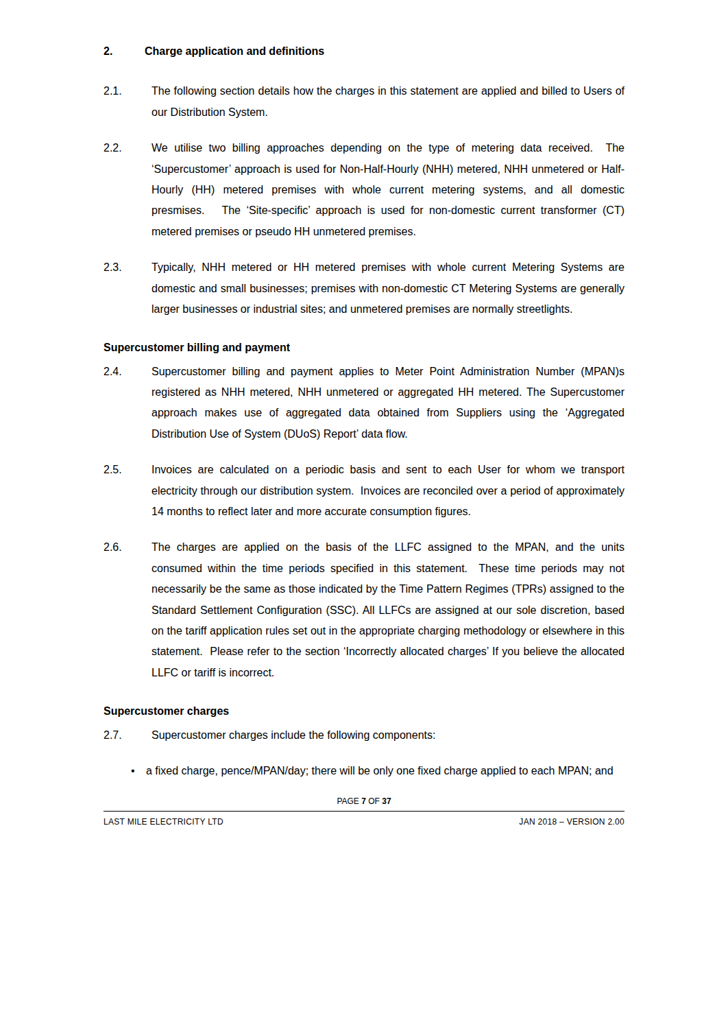2. Charge application and definitions
2.1.
The following section details how the charges in this statement are applied and billed to Users of our Distribution System.
2.2.
We utilise two billing approaches depending on the type of metering data received. The ‘Supercustomer’ approach is used for Non-Half-Hourly (NHH) metered, NHH unmetered or Half-Hourly (HH) metered premises with whole current metering systems, and all domestic presmises. The ‘Site-specific’ approach is used for non-domestic current transformer (CT) metered premises or pseudo HH unmetered premises.
2.3.
Typically, NHH metered or HH metered premises with whole current Metering Systems are domestic and small businesses; premises with non-domestic CT Metering Systems are generally larger businesses or industrial sites; and unmetered premises are normally streetlights.
Supercustomer billing and payment
2.4.
Supercustomer billing and payment applies to Meter Point Administration Number (MPAN)s registered as NHH metered, NHH unmetered or aggregated HH metered. The Supercustomer approach makes use of aggregated data obtained from Suppliers using the ‘Aggregated Distribution Use of System (DUoS) Report’ data flow.
2.5.
Invoices are calculated on a periodic basis and sent to each User for whom we transport electricity through our distribution system. Invoices are reconciled over a period of approximately 14 months to reflect later and more accurate consumption figures.
2.6.
The charges are applied on the basis of the LLFC assigned to the MPAN, and the units consumed within the time periods specified in this statement. These time periods may not necessarily be the same as those indicated by the Time Pattern Regimes (TPRs) assigned to the Standard Settlement Configuration (SSC). All LLFCs are assigned at our sole discretion, based on the tariff application rules set out in the appropriate charging methodology or elsewhere in this statement. Please refer to the section ‘Incorrectly allocated charges’ If you believe the allocated LLFC or tariff is incorrect.
Supercustomer charges
2.7.
Supercustomer charges include the following components:
a fixed charge, pence/MPAN/day; there will be only one fixed charge applied to each MPAN; and
PAGE 7 OF 37
Last Mile Electricity Ltd Jan 2018 – Version 2.00